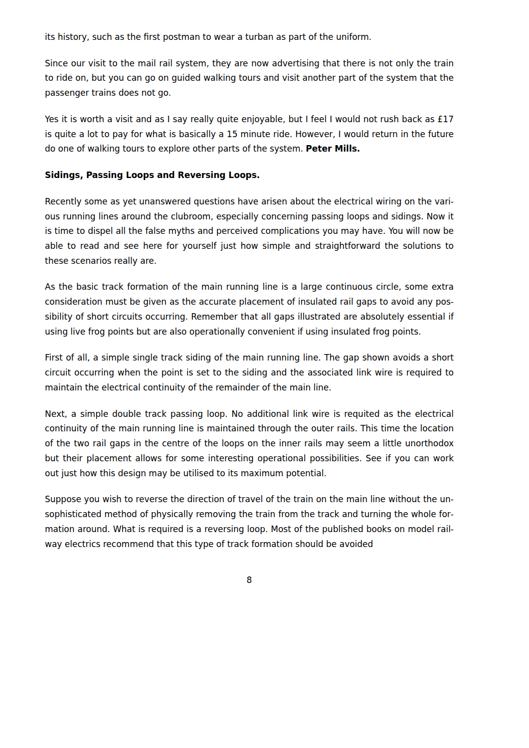its history, such as the first postman to wear a turban as part of the uniform.
Since our visit to the mail rail system, they are now advertising that there is not only the train to ride on, but you can go on guided walking tours and visit another part of the system that the passenger trains does not go.
Yes it is worth a visit and as I say really quite enjoyable, but I feel I would not rush back as £17 is quite a lot to pay for what is basically a 15 minute ride. However, I would return in the future do one of walking tours to explore other parts of the system. Peter Mills.
Sidings, Passing Loops and Reversing Loops.
Recently some as yet unanswered questions have arisen about the electrical wiring on the various running lines around the clubroom, especially concerning passing loops and sidings. Now it is time to dispel all the false myths and perceived complications you may have. You will now be able to read and see here for yourself just how simple and straightforward the solutions to these scenarios really are.
As the basic track formation of the main running line is a large continuous circle, some extra consideration must be given as the accurate placement of insulated rail gaps to avoid any possibility of short circuits occurring. Remember that all gaps illustrated are absolutely essential if using live frog points but are also operationally convenient if using insulated frog points.
First of all, a simple single track siding of the main running line. The gap shown avoids a short circuit occurring when the point is set to the siding and the associated link wire is required to maintain the electrical continuity of the remainder of the main line.
Next, a simple double track passing loop. No additional link wire is requited as the electrical continuity of the main running line is maintained through the outer rails. This time the location of the two rail gaps in the centre of the loops on the inner rails may seem a little unorthodox but their placement allows for some interesting operational possibilities. See if you can work out just how this design may be utilised to its maximum potential.
Suppose you wish to reverse the direction of travel of the train on the main line without the unsophisticated method of physically removing the train from the track and turning the whole formation around. What is required is a reversing loop. Most of the published books on model railway electrics recommend that this type of track formation should be avoided
8